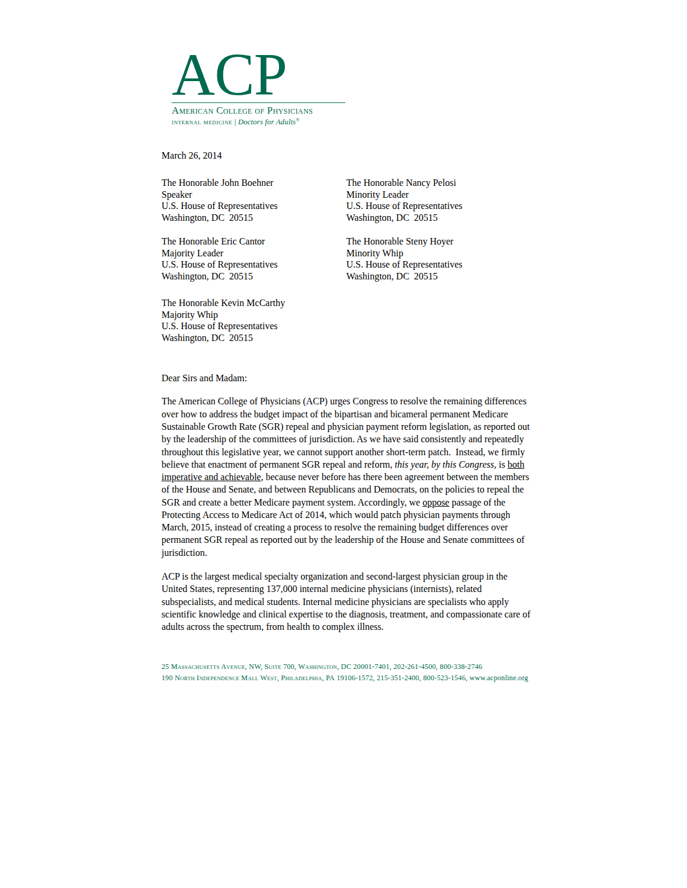ACP
American College of Physicians
internal medicine | Doctors for Adults®
March 26, 2014
| The Honorable John Boehner Speaker U.S. House of Representatives Washington, DC 20515 | The Honorable Nancy Pelosi Minority Leader U.S. House of Representatives Washington, DC 20515 |
| The Honorable Eric Cantor Majority Leader U.S. House of Representatives Washington, DC 20515 | The Honorable Steny Hoyer Minority Whip U.S. House of Representatives Washington, DC 20515 |
The Honorable Kevin McCarthy
Majority Whip
U.S. House of Representatives
Washington, DC 20515
Dear Sirs and Madam:
The American College of Physicians (ACP) urges Congress to resolve the remaining differences over how to address the budget impact of the bipartisan and bicameral permanent Medicare Sustainable Growth Rate (SGR) repeal and physician payment reform legislation, as reported out by the leadership of the committees of jurisdiction. As we have said consistently and repeatedly throughout this legislative year, we cannot support another short-term patch. Instead, we firmly believe that enactment of permanent SGR repeal and reform, this year, by this Congress, is both imperative and achievable, because never before has there been agreement between the members of the House and Senate, and between Republicans and Democrats, on the policies to repeal the SGR and create a better Medicare payment system. Accordingly, we oppose passage of the Protecting Access to Medicare Act of 2014, which would patch physician payments through March, 2015, instead of creating a process to resolve the remaining budget differences over permanent SGR repeal as reported out by the leadership of the House and Senate committees of jurisdiction.
ACP is the largest medical specialty organization and second-largest physician group in the United States, representing 137,000 internal medicine physicians (internists), related subspecialists, and medical students. Internal medicine physicians are specialists who apply scientific knowledge and clinical expertise to the diagnosis, treatment, and compassionate care of adults across the spectrum, from health to complex illness.
25 Massachusetts Avenue, NW, Suite 700, Washington, DC 20001-7401, 202-261-4500, 800-338-2746
190 North Independence Mall West, Philadelphia, PA 19106-1572, 215-351-2400, 800-523-1546, www.acponline.org